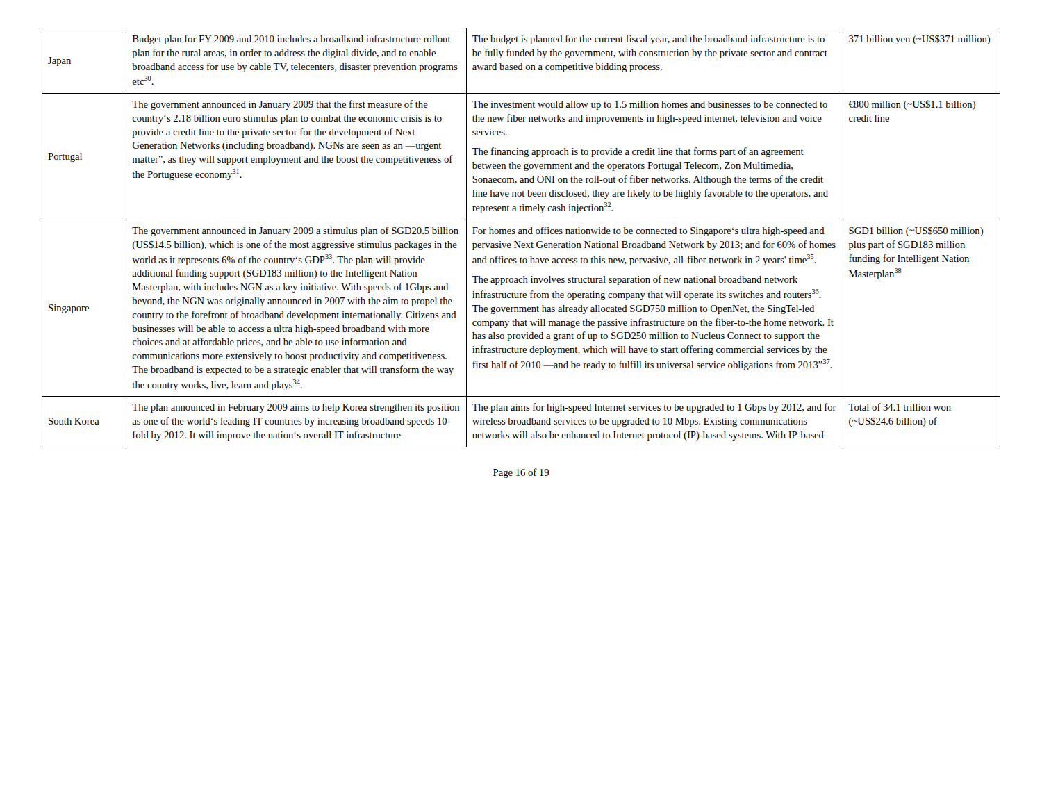| Japan | Budget plan for FY 2009 and 2010 includes a broadband infrastructure rollout plan for the rural areas, in order to address the digital divide, and to enable broadband access for use by cable TV, telecenters, disaster prevention programs etc 30 . | The budget is planned for the current fiscal year, and the broadband infrastructure is to be fully funded by the government, with construction by the private sector and contract award based on a competitive bidding process. | 371 billion yen (~US$371 million) |
| Portugal | The government announced in January 2009 that the first measure of the country‘s 2.18 billion euro stimulus plan to combat the economic crisis is to provide a credit line to the private sector for the development of Next Generation Networks (including broadband). NGNs are seen as an —urgent matter”, as they will support employment and the boost the competitiveness of the Portuguese economy 31 . | The investment would allow up to 1.5 million homes and businesses to be connected to the new fiber networks and improvements in high-speed internet, television and voice services. The financing approach is to provide a credit line that forms part of an agreement between the government and the operators Portugal Telecom, Zon Multimedia, Sonaecom, and ONI on the roll-out of fiber networks. Although the terms of the credit line have not been disclosed, they are likely to be highly favorable to the operators, and represent a timely cash injection 32 . | €800 million (~US$1.1 billion) credit line |
| Singapore | The government announced in January 2009 a stimulus plan of SGD20.5 billion (US$14.5 billion), which is one of the most aggressive stimulus packages in the world as it represents 6% of the country‘s GDP 33 . The plan will provide additional funding support (SGD183 million) to the Intelligent Nation Masterplan, with includes NGN as a key initiative. With speeds of 1Gbps and beyond, the NGN was originally announced in 2007 with the aim to propel the country to the forefront of broadband development internationally. Citizens and businesses will be able to access a ultra high-speed broadband with more choices and at affordable prices, and be able to use information and communications more extensively to boost productivity and competitiveness. The broadband is expected to be a strategic enabler that will transform the way the country works, live, learn and plays 34 . | For homes and offices nationwide to be connected to Singapore‘s ultra high-speed and pervasive Next Generation National Broadband Network by 2013; and for 60% of homes and offices to have access to this new, pervasive, all-fiber network in 2 years' time 35 . The approach involves structural separation of new national broadband network infrastructure from the operating company that will operate its switches and routers 36 . The government has already allocated SGD750 million to OpenNet, the SingTel-led company that will manage the passive infrastructure on the fiber-to-the home network. It has also provided a grant of up to SGD250 million to Nucleus Connect to support the infrastructure deployment, which will have to start offering commercial services by the first half of 2010 —and be ready to fulfill its universal service obligations from 2013” 37 . | SGD1 billion (~US$650 million) plus part of SGD183 million funding for Intelligent Nation Masterplan 38 |
| South Korea | The plan announced in February 2009 aims to help Korea strengthen its position as one of the world‘s leading IT countries by increasing broadband speeds 10-fold by 2012. It will improve the nation‘s overall IT infrastructure | The plan aims for high-speed Internet services to be upgraded to 1 Gbps by 2012, and for wireless broadband services to be upgraded to 10 Mbps. Existing communications networks will also be enhanced to Internet protocol (IP)-based systems. With IP-based | Total of 34.1 trillion won (~US$24.6 billion) of |
Page 16 of 19